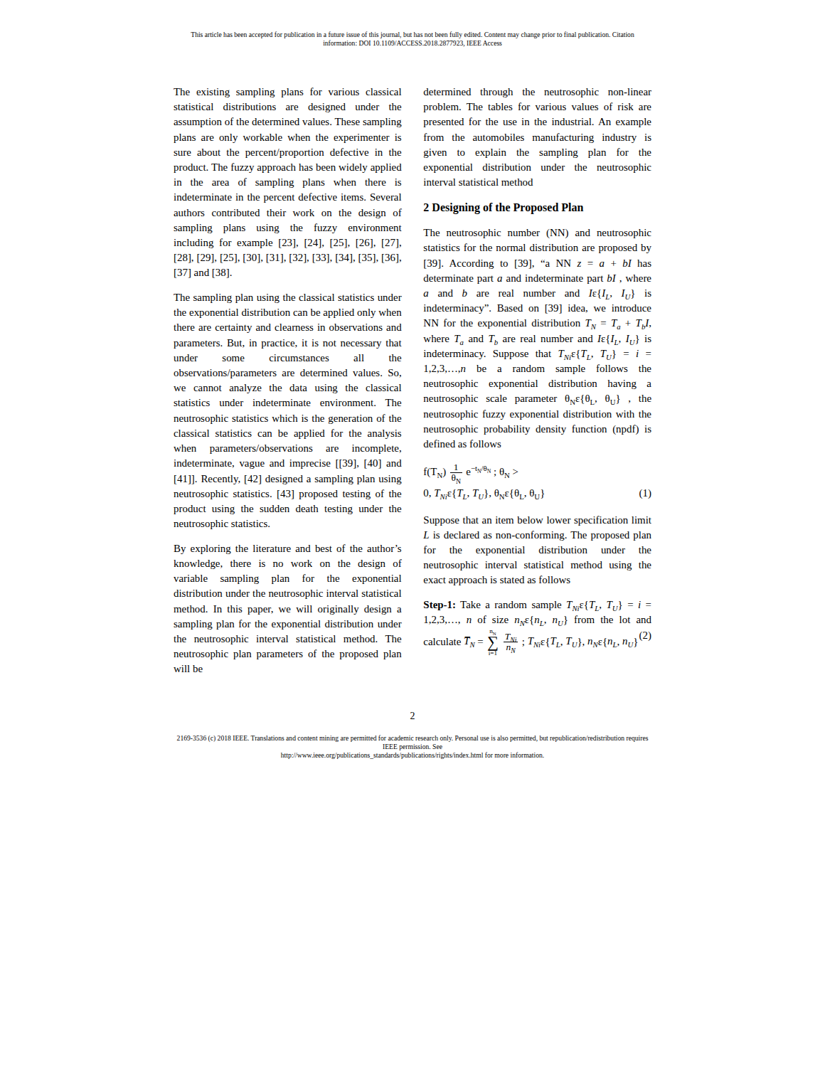This article has been accepted for publication in a future issue of this journal, but has not been fully edited. Content may change prior to final publication. Citation information: DOI 10.1109/ACCESS.2018.2877923, IEEE Access
The existing sampling plans for various classical statistical distributions are designed under the assumption of the determined values. These sampling plans are only workable when the experimenter is sure about the percent/proportion defective in the product. The fuzzy approach has been widely applied in the area of sampling plans when there is indeterminate in the percent defective items. Several authors contributed their work on the design of sampling plans using the fuzzy environment including for example [23], [24], [25], [26], [27], [28], [29], [25], [30], [31], [32], [33], [34], [35], [36], [37] and [38].
The sampling plan using the classical statistics under the exponential distribution can be applied only when there are certainty and clearness in observations and parameters. But, in practice, it is not necessary that under some circumstances all the observations/parameters are determined values. So, we cannot analyze the data using the classical statistics under indeterminate environment. The neutrosophic statistics which is the generation of the classical statistics can be applied for the analysis when parameters/observations are incomplete, indeterminate, vague and imprecise [[39], [40] and [41]]. Recently, [42] designed a sampling plan using neutrosophic statistics. [43] proposed testing of the product using the sudden death testing under the neutrosophic statistics.
By exploring the literature and best of the author’s knowledge, there is no work on the design of variable sampling plan for the exponential distribution under the neutrosophic interval statistical method. In this paper, we will originally design a sampling plan for the exponential distribution under the neutrosophic interval statistical method. The neutrosophic plan parameters of the proposed plan will be
determined through the neutrosophic non-linear problem. The tables for various values of risk are presented for the use in the industrial. An example from the automobiles manufacturing industry is given to explain the sampling plan for the exponential distribution under the neutrosophic interval statistical method
2 Designing of the Proposed Plan
The neutrosophic number (NN) and neutrosophic statistics for the normal distribution are proposed by [39]. According to [39], “a NN z = a + bI has determinate part a and indeterminate part bI , where a and b are real number and Iε{IL, IU} is indeterminacy”. Based on [39] idea, we introduce NN for the exponential distribution TN = Ta + TbI, where Ta and Tb are real number and Iε{IL, IU} is indeterminacy. Suppose that TNiε{TL, TU} = i = 1,2,3,…,n be a random sample follows the neutrosophic exponential distribution having a neutrosophic scale parameter θNε{θL, θU} , the neutrosophic fuzzy exponential distribution with the neutrosophic probability density function (npdf) is defined as follows
f(TN) 1 θN e−tN/θN ; θN >
0, TNiε{TL, TU}, θNε{θL, θU} (1)
Suppose that an item below lower specification limit L is declared as non-conforming. The proposed plan for the exponential distribution under the neutrosophic interval statistical method using the exact approach is stated as follows
Step-1: Take a random sample TNiε{TL, TU} = i = 1,2,3,…, n of size nNε{nL, nU} from the lot and calculate T̅N = nN∑i=1 TNi nN ; TNiε{TL, TU}, nNε{nL, nU} (2)
2
2169-3536 (c) 2018 IEEE. Translations and content mining are permitted for academic research only. Personal use is also permitted, but republication/redistribution requires IEEE permission. See
http://www.ieee.org/publications_standards/publications/rights/index.html for more information.